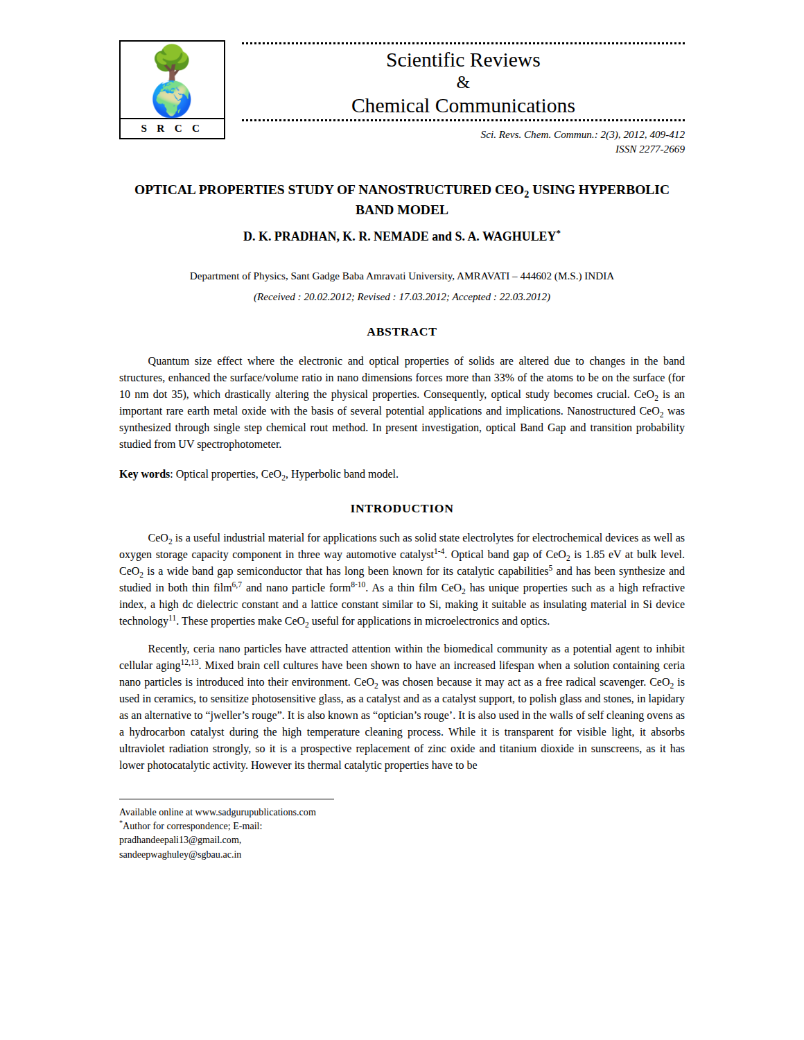🌳
🌍
S R C C
Scientific Reviews & Chemical Communications
Sci. Revs. Chem. Commun.: 2(3), 2012, 409-412
ISSN 2277-2669
Optical Properties Study of Nanostructured CeO2 Using Hyperbolic Band Model
D. K. PRADHAN, K. R. NEMADE and S. A. WAGHULEY*
Department of Physics, Sant Gadge Baba Amravati University, AMRAVATI – 444602 (M.S.) INDIA
(Received : 20.02.2012; Revised : 17.03.2012; Accepted : 22.03.2012)
ABSTRACT
Quantum size effect where the electronic and optical properties of solids are altered due to changes in the band structures, enhanced the surface/volume ratio in nano dimensions forces more than 33% of the atoms to be on the surface (for 10 nm dot 35), which drastically altering the physical properties. Consequently, optical study becomes crucial. CeO2 is an important rare earth metal oxide with the basis of several potential applications and implications. Nanostructured CeO2 was synthesized through single step chemical rout method. In present investigation, optical Band Gap and transition probability studied from UV spectrophotometer.
Key words: Optical properties, CeO2, Hyperbolic band model.
INTRODUCTION
CeO2 is a useful industrial material for applications such as solid state electrolytes for electrochemical devices as well as oxygen storage capacity component in three way automotive catalyst1-4. Optical band gap of CeO2 is 1.85 eV at bulk level. CeO2 is a wide band gap semiconductor that has long been known for its catalytic capabilities5 and has been synthesize and studied in both thin film6,7 and nano particle form8-10. As a thin film CeO2 has unique properties such as a high refractive index, a high dc dielectric constant and a lattice constant similar to Si, making it suitable as insulating material in Si device technology11. These properties make CeO2 useful for applications in microelectronics and optics.
Recently, ceria nano particles have attracted attention within the biomedical community as a potential agent to inhibit cellular aging12,13. Mixed brain cell cultures have been shown to have an increased lifespan when a solution containing ceria nano particles is introduced into their environment. CeO2 was chosen because it may act as a free radical scavenger. CeO2 is used in ceramics, to sensitize photosensitive glass, as a catalyst and as a catalyst support, to polish glass and stones, in lapidary as an alternative to “jweller’s rouge”. It is also known as “optician’s rouge’. It is also used in the walls of self cleaning ovens as a hydrocarbon catalyst during the high temperature cleaning process. While it is transparent for visible light, it absorbs ultraviolet radiation strongly, so it is a prospective replacement of zinc oxide and titanium dioxide in sunscreens, as it has lower photocatalytic activity. However its thermal catalytic properties have to be
Available online at www.sadgurupublications.com
*Author for correspondence; E-mail: pradhandeepali13@gmail.com, sandeepwaghuley@sgbau.ac.in